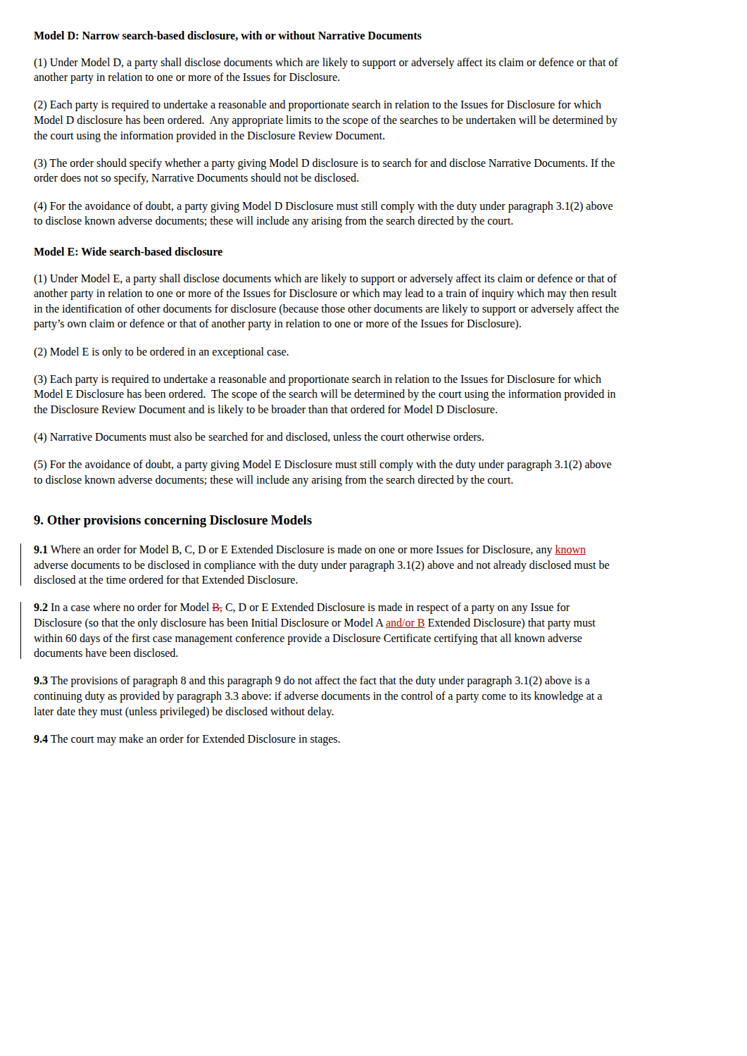Model D: Narrow search-based disclosure, with or without Narrative Documents
(1) Under Model D, a party shall disclose documents which are likely to support or adversely affect its claim or defence or that of another party in relation to one or more of the Issues for Disclosure.
(2) Each party is required to undertake a reasonable and proportionate search in relation to the Issues for Disclosure for which Model D disclosure has been ordered. Any appropriate limits to the scope of the searches to be undertaken will be determined by the court using the information provided in the Disclosure Review Document.
(3) The order should specify whether a party giving Model D disclosure is to search for and disclose Narrative Documents. If the order does not so specify, Narrative Documents should not be disclosed.
(4) For the avoidance of doubt, a party giving Model D Disclosure must still comply with the duty under paragraph 3.1(2) above to disclose known adverse documents; these will include any arising from the search directed by the court.
Model E: Wide search-based disclosure
(1) Under Model E, a party shall disclose documents which are likely to support or adversely affect its claim or defence or that of another party in relation to one or more of the Issues for Disclosure or which may lead to a train of inquiry which may then result in the identification of other documents for disclosure (because those other documents are likely to support or adversely affect the party’s own claim or defence or that of another party in relation to one or more of the Issues for Disclosure).
(2) Model E is only to be ordered in an exceptional case.
(3) Each party is required to undertake a reasonable and proportionate search in relation to the Issues for Disclosure for which Model E Disclosure has been ordered. The scope of the search will be determined by the court using the information provided in the Disclosure Review Document and is likely to be broader than that ordered for Model D Disclosure.
(4) Narrative Documents must also be searched for and disclosed, unless the court otherwise orders.
(5) For the avoidance of doubt, a party giving Model E Disclosure must still comply with the duty under paragraph 3.1(2) above to disclose known adverse documents; these will include any arising from the search directed by the court.
9. Other provisions concerning Disclosure Models
9.1 Where an order for Model B, C, D or E Extended Disclosure is made on one or more Issues for Disclosure, any known adverse documents to be disclosed in compliance with the duty under paragraph 3.1(2) above and not already disclosed must be disclosed at the time ordered for that Extended Disclosure.
9.2 In a case where no order for Model B, C, D or E Extended Disclosure is made in respect of a party on any Issue for Disclosure (so that the only disclosure has been Initial Disclosure or Model A and/or B Extended Disclosure) that party must within 60 days of the first case management conference provide a Disclosure Certificate certifying that all known adverse documents have been disclosed.
9.3 The provisions of paragraph 8 and this paragraph 9 do not affect the fact that the duty under paragraph 3.1(2) above is a continuing duty as provided by paragraph 3.3 above: if adverse documents in the control of a party come to its knowledge at a later date they must (unless privileged) be disclosed without delay.
9.4 The court may make an order for Extended Disclosure in stages.